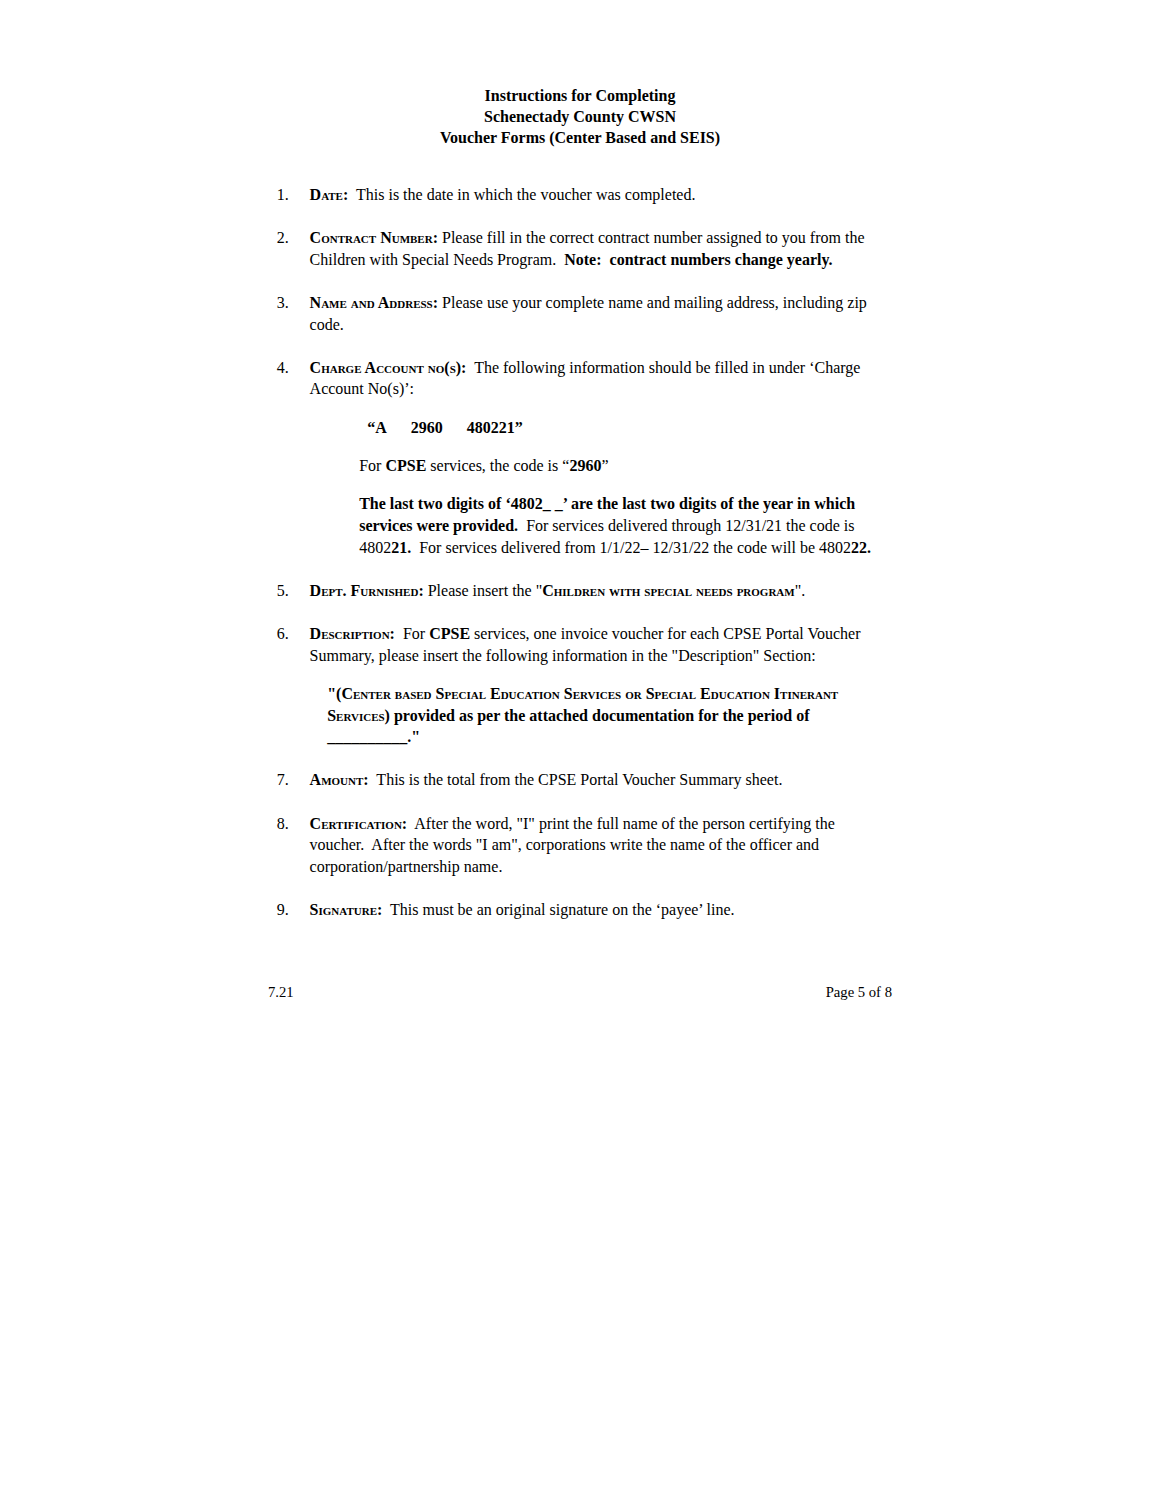Instructions for Completing
Schenectady County CWSN
Voucher Forms (Center Based and SEIS)
Date: This is the date in which the voucher was completed.
Contract Number: Please fill in the correct contract number assigned to you from the Children with Special Needs Program. Note: contract numbers change yearly.
Name and Address: Please use your complete name and mailing address, including zip code.
Charge Account no(s): The following information should be filled in under ‘Charge Account No(s)’:
“A 2960 480221”
For CPSE services, the code is “2960”
The last two digits of ‘4802_ _’ are the last two digits of the year in which services were provided. For services delivered through 12/31/21 the code is 480221. For services delivered from 1/1/22– 12/31/22 the code will be 480222.
Dept. Furnished: Please insert the "Children with special needs program".
Description: For CPSE services, one invoice voucher for each CPSE Portal Voucher Summary, please insert the following information in the "Description" Section:
"(Center based Special Education Services or Special Education Itinerant Services) provided as per the attached documentation for the period of __________."
Amount: This is the total from the CPSE Portal Voucher Summary sheet.
Certification: After the word, "I" print the full name of the person certifying the voucher. After the words "I am", corporations write the name of the officer and corporation/partnership name.
Signature: This must be an original signature on the ‘payee’ line.
7.21 Page 5 of 8